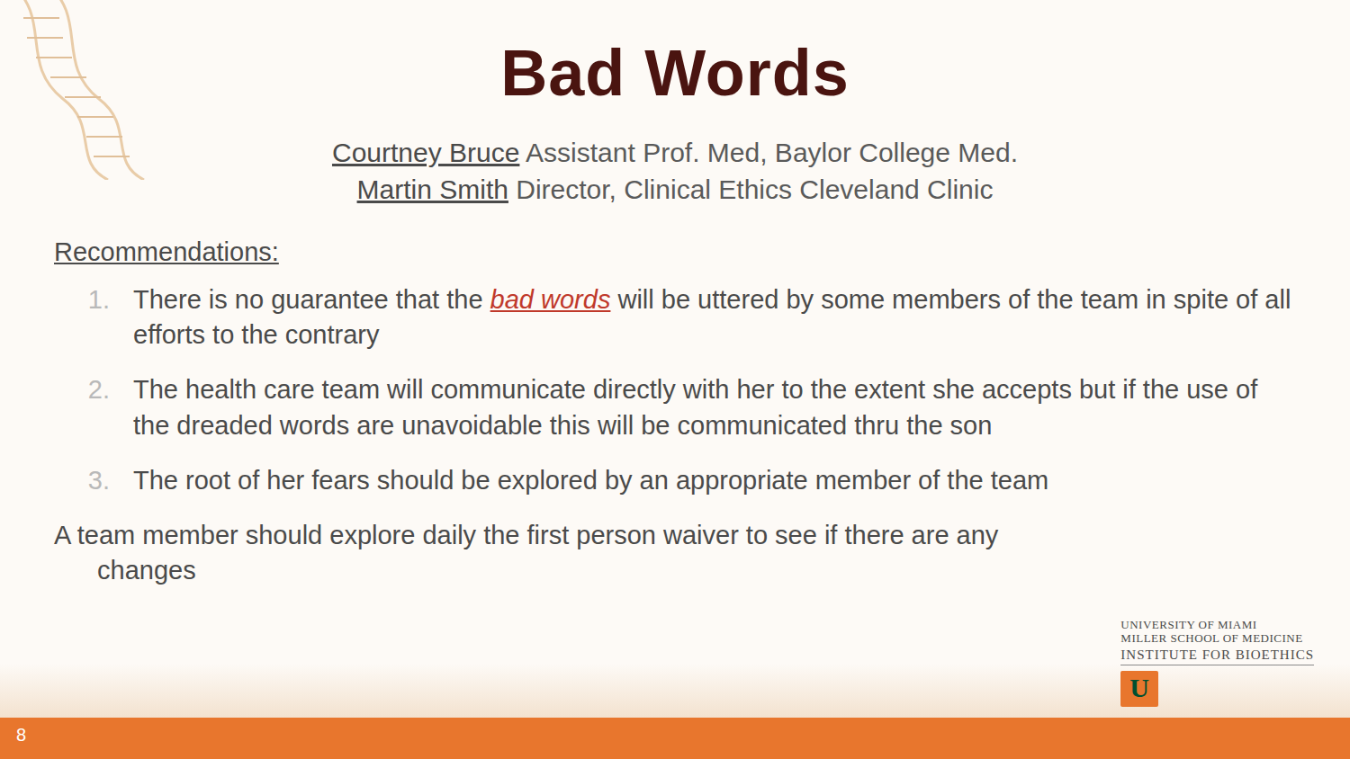Bad Words
Courtney Bruce Assistant Prof. Med, Baylor College Med.
Martin Smith Director, Clinical Ethics Cleveland Clinic
Recommendations:
There is no guarantee that the bad words will be uttered by some members of the team in spite of all efforts to the contrary
The health care team will communicate directly with her to the extent she accepts but if the use of the dreaded words are unavoidable this will be communicated thru the son
The root of her fears should be explored by an appropriate member of the team
A team member should explore daily the first person waiver to see if there are any changes
UNIVERSITY OF MIAMI
MILLER SCHOOL OF MEDICINE
INSTITUTE FOR BIOETHICS
U
8